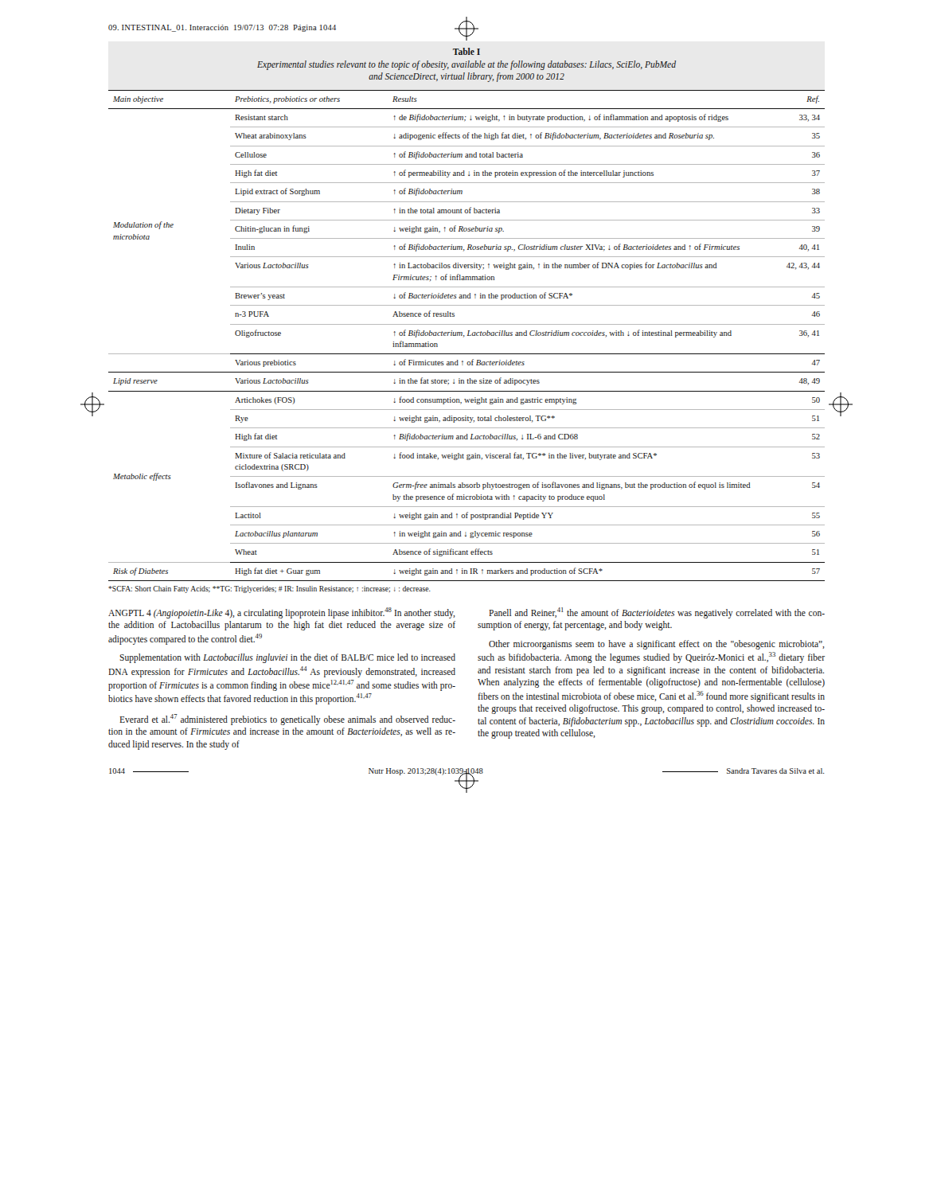09. INTESTINAL_01. Interacción 19/07/13 07:28 Página 1044
Table I
Experimental studies relevant to the topic of obesity, available at the following databases: Lilacs, SciElo, PubMed
and ScienceDirect, virtual library, from 2000 to 2012
| Main objective | Prebiotics, probiotics or others | Results | Ref. |
| --- | --- | --- | --- |
| Modulation of the microbiota | Resistant starch | ↑ de Bifidobacterium; ↓ weight, ↑ in butyrate production, ↓ of inflammation and apoptosis of ridges | 33, 34 |
| Wheat arabinoxylans | ↓ adipogenic effects of the high fat diet, ↑ of Bifidobacterium, Bacterioidetes and Roseburia sp. | 35 |
| Cellulose | ↑ of Bifidobacterium and total bacteria | 36 |
| High fat diet | ↑ of permeability and ↓ in the protein expression of the intercellular junctions | 37 |
| Lipid extract of Sorghum | ↑ of Bifidobacterium | 38 |
| Dietary Fiber | ↑ in the total amount of bacteria | 33 |
| Chitin-glucan in fungi | ↓ weight gain, ↑ of Roseburia sp. | 39 |
| Inulin | ↑ of Bifidobacterium, Roseburia sp., Clostridium cluster XIVa; ↓ of Bacterioidetes and ↑ of Firmicutes | 40, 41 |
| Various Lactobacillus | ↑ in Lactobacilos diversity; ↑ weight gain, ↑ in the number of DNA copies for Lactobacillus and Firmicutes; ↑ of inflammation | 42, 43, 44 |
| Brewer’s yeast | ↓ of Bacterioidetes and ↑ in the production of SCFA* | 45 |
| n-3 PUFA | Absence of results | 46 |
| Oligofructose | ↑ of Bifidobacterium, Lactobacillus and Clostridium coccoides, with ↓ of intestinal permeability and inflammation | 36, 41 |
| | Various prebiotics | ↓ of Firmicutes and ↑ of Bacterioidetes | 47 |
| Lipid reserve | Various Lactobacillus | ↓ in the fat store; ↓ in the size of adipocytes | 48, 49 |
| Metabolic effects | Artichokes (FOS) | ↓ food consumption, weight gain and gastric emptying | 50 |
| Rye | ↓ weight gain, adiposity, total cholesterol, TG** | 51 |
| High fat diet | ↑ Bifidobacterium and Lactobacillus, ↓ IL-6 and CD68 | 52 |
| Mixture of Salacia reticulata and ciclodextrina (SRCD) | ↓ food intake, weight gain, visceral fat, TG** in the liver, butyrate and SCFA* | 53 |
| Isoflavones and Lignans | Germ-free animals absorb phytoestrogen of isoflavones and lignans, but the production of equol is limited by the presence of microbiota with ↑ capacity to produce equol | 54 |
| Lactitol | ↓ weight gain and ↑ of postprandial Peptide YY | 55 |
| Lactobacillus plantarum | ↑ in weight gain and ↓ glycemic response | 56 |
| Wheat | Absence of significant effects | 51 |
| Risk of Diabetes | High fat diet + Guar gum | ↓ weight gain and ↑ in IR ↑ markers and production of SCFA* | 57 |
*SCFA: Short Chain Fatty Acids; **TG: Triglycerides; # IR: Insulin Resistance; ↑ :increase; ↓ : decrease.
ANGPTL 4 (Angiopoietin-Like 4), a circulating lipoprotein lipase inhibitor.48 In another study, the addition of Lactobacillus plantarum to the high fat diet reduced the average size of adipocytes compared to the control diet.49
Supplementation with Lactobacillus ingluviei in the diet of BALB/C mice led to increased DNA expression for Firmicutes and Lactobacillus. 44 As previously demonstrated, increased proportion of Firmicutes is a common finding in obese mice12,41,47 and some studies with probiotics have shown effects that favored reduction in this proportion.41,47
Everard et al.47 administered prebiotics to genetically obese animals and observed reduction in the amount of Firmicutes and increase in the amount of Bacterioidetes, as well as reduced lipid reserves. In the study of
Panell and Reiner,41 the amount of Bacterioidetes was negatively correlated with the consumption of energy, fat percentage, and body weight.
Other microorganisms seem to have a significant effect on the "obesogenic microbiota”, such as bifidobacteria. Among the legumes studied by Queiróz-Monici et al.,33 dietary fiber and resistant starch from pea led to a significant increase in the content of bifidobacteria. When analyzing the effects of fermentable (oligofructose) and non-fermentable (cellulose) fibers on the intestinal microbiota of obese mice, Cani et al.36 found more significant results in the groups that received oligofructose. This group, compared to control, showed increased total content of bacteria, Bifidobacterium spp., Lactobacillus spp. and Clostridium coccoides. In the group treated with cellulose,
1044
Nutr Hosp. 2013;28(4):1039-1048
Sandra Tavares da Silva et al.